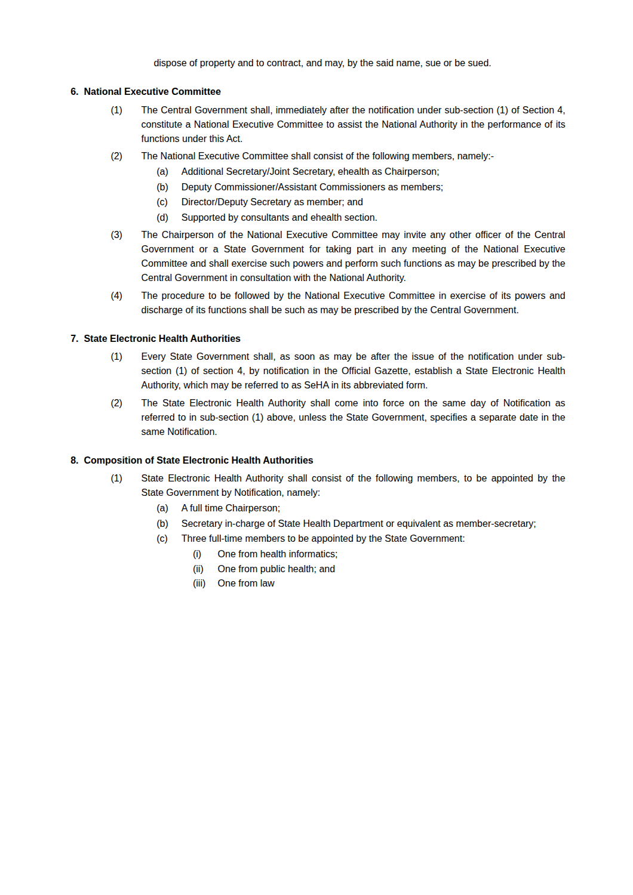dispose of property and to contract, and may, by the said name, sue or be sued.
6. National Executive Committee
(1) The Central Government shall, immediately after the notification under sub-section (1) of Section 4, constitute a National Executive Committee to assist the National Authority in the performance of its functions under this Act.
(2) The National Executive Committee shall consist of the following members, namely:-
(a) Additional Secretary/Joint Secretary, ehealth as Chairperson;
(b) Deputy Commissioner/Assistant Commissioners as members;
(c) Director/Deputy Secretary as member; and
(d) Supported by consultants and ehealth section.
(3) The Chairperson of the National Executive Committee may invite any other officer of the Central Government or a State Government for taking part in any meeting of the National Executive Committee and shall exercise such powers and perform such functions as may be prescribed by the Central Government in consultation with the National Authority.
(4) The procedure to be followed by the National Executive Committee in exercise of its powers and discharge of its functions shall be such as may be prescribed by the Central Government.
7. State Electronic Health Authorities
(1) Every State Government shall, as soon as may be after the issue of the notification under sub-section (1) of section 4, by notification in the Official Gazette, establish a State Electronic Health Authority, which may be referred to as SeHA in its abbreviated form.
(2) The State Electronic Health Authority shall come into force on the same day of Notification as referred to in sub-section (1) above, unless the State Government, specifies a separate date in the same Notification.
8. Composition of State Electronic Health Authorities
(1) State Electronic Health Authority shall consist of the following members, to be appointed by the State Government by Notification, namely:
(a) A full time Chairperson;
(b) Secretary in-charge of State Health Department or equivalent as member-secretary;
(c) Three full-time members to be appointed by the State Government:
(i) One from health informatics;
(ii) One from public health; and
(iii) One from law